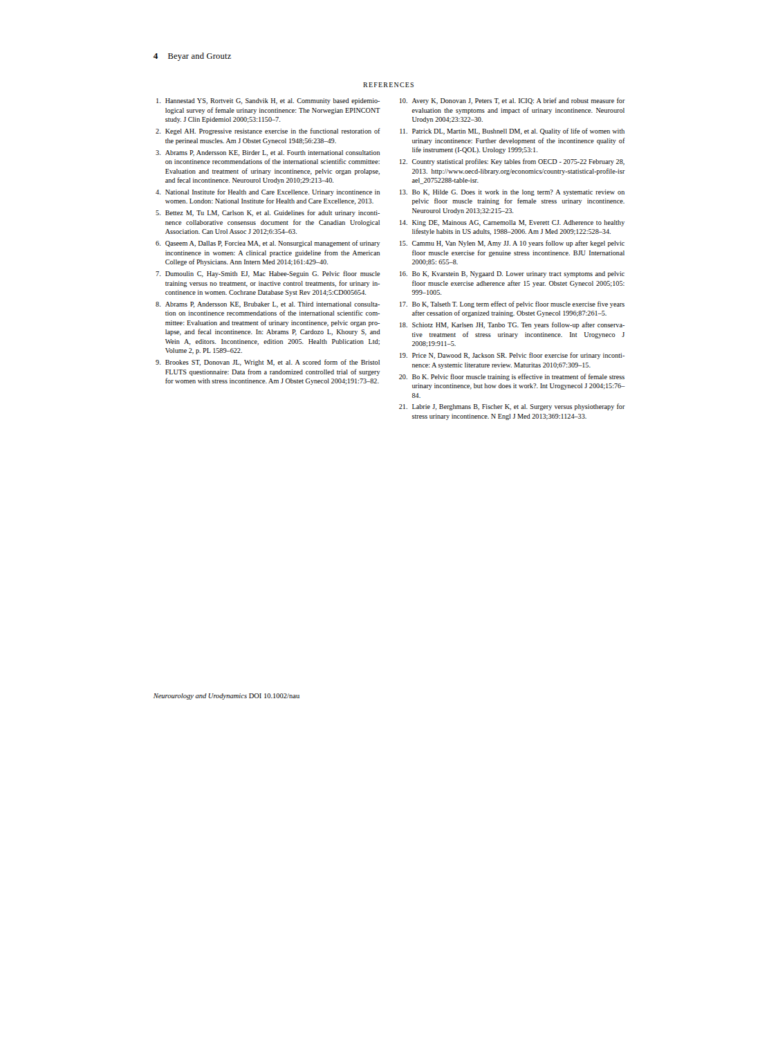4 Beyar and Groutz
REFERENCES
1. Hannestad YS, Rortveit G, Sandvik H, et al. Community based epidemiological survey of female urinary incontinence: The Norwegian EPINCONT study. J Clin Epidemiol 2000;53:1150–7.
2. Kegel AH. Progressive resistance exercise in the functional restoration of the perineal muscles. Am J Obstet Gynecol 1948;56:238–49.
3. Abrams P, Andersson KE, Birder L, et al. Fourth international consultation on incontinence recommendations of the international scientific committee: Evaluation and treatment of urinary incontinence, pelvic organ prolapse, and fecal incontinence. Neurourol Urodyn 2010;29:213–40.
4. National Institute for Health and Care Excellence. Urinary incontinence in women. London: National Institute for Health and Care Excellence, 2013.
5. Bettez M, Tu LM, Carlson K, et al. Guidelines for adult urinary incontinence collaborative consensus document for the Canadian Urological Association. Can Urol Assoc J 2012;6:354–63.
6. Qaseem A, Dallas P, Forciea MA, et al. Nonsurgical management of urinary incontinence in women: A clinical practice guideline from the American College of Physicians. Ann Intern Med 2014;161:429–40.
7. Dumoulin C, Hay-Smith EJ, Mac Habee-Seguin G. Pelvic floor muscle training versus no treatment, or inactive control treatments, for urinary incontinence in women. Cochrane Database Syst Rev 2014;5:CD005654.
8. Abrams P, Andersson KE, Brubaker L, et al. Third international consultation on incontinence recommendations of the international scientific committee: Evaluation and treatment of urinary incontinence, pelvic organ prolapse, and fecal incontinence. In: Abrams P, Cardozo L, Khoury S, and Wein A, editors. Incontinence, edition 2005. Health Publication Ltd; Volume 2, p. PL 1589–622.
9. Brookes ST, Donovan JL, Wright M, et al. A scored form of the Bristol FLUTS questionnaire: Data from a randomized controlled trial of surgery for women with stress incontinence. Am J Obstet Gynecol 2004;191:73–82.
10. Avery K, Donovan J, Peters T, et al. ICIQ: A brief and robust measure for evaluation the symptoms and impact of urinary incontinence. Neurourol Urodyn 2004;23:322–30.
11. Patrick DL, Martin ML, Bushnell DM, et al. Quality of life of women with urinary incontinence: Further development of the incontinence quality of life instrument (I-QOL). Urology 1999;53:1.
12. Country statistical profiles: Key tables from OECD - 2075-22 February 28, 2013. http://www.oecd-library.org/economics/country-statistical-profile-israel_20752288-table-isr.
13. Bo K, Hilde G. Does it work in the long term? A systematic review on pelvic floor muscle training for female stress urinary incontinence. Neurourol Urodyn 2013;32:215–23.
14. King DE, Mainous AG, Carnemolla M, Everett CJ. Adherence to healthy lifestyle habits in US adults, 1988–2006. Am J Med 2009;122:528–34.
15. Cammu H, Van Nylen M, Amy JJ. A 10 years follow up after kegel pelvic floor muscle exercise for genuine stress incontinence. BJU International 2000;85: 655–8.
16. Bo K, Kvarstein B, Nygaard D. Lower urinary tract symptoms and pelvic floor muscle exercise adherence after 15 year. Obstet Gynecol 2005;105: 999–1005.
17. Bo K, Talseth T. Long term effect of pelvic floor muscle exercise five years after cessation of organized training. Obstet Gynecol 1996;87:261–5.
18. Schiotz HM, Karlsen JH, Tanbo TG. Ten years follow-up after conservative treatment of stress urinary incontinence. Int Urogyneco J 2008;19:911–5.
19. Price N, Dawood R, Jackson SR. Pelvic floor exercise for urinary incontinence: A systemic literature review. Maturitas 2010;67:309–15.
20. Bo K. Pelvic floor muscle training is effective in treatment of female stress urinary incontinence, but how does it work?. Int Urogynecol J 2004;15:76–84.
21. Labrie J, Berghmans B, Fischer K, et al. Surgery versus physiotherapy for stress urinary incontinence. N Engl J Med 2013;369:1124–33.
Neurourology and Urodynamics DOI 10.1002/nau